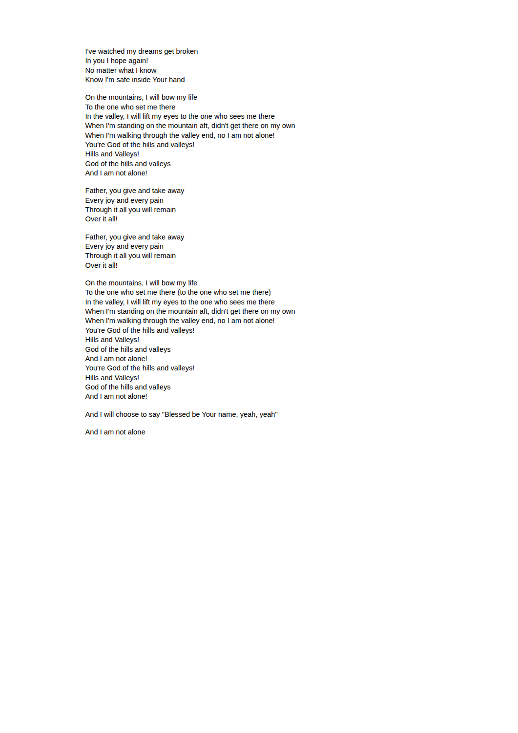I've watched my dreams get broken
In you I hope again!
No matter what I know
Know I'm safe inside Your hand
On the mountains, I will bow my life
To the one who set me there
In the valley, I will lift my eyes to the one who sees me there
When I'm standing on the mountain aft, didn't get there on my own
When I'm walking through the valley end, no I am not alone!
You're God of the hills and valleys!
Hills and Valleys!
God of the hills and valleys
And I am not alone!
Father, you give and take away
Every joy and every pain
Through it all you will remain
Over it all!
Father, you give and take away
Every joy and every pain
Through it all you will remain
Over it all!
On the mountains, I will bow my life
To the one who set me there (to the one who set me there)
In the valley, I will lift my eyes to the one who sees me there
When I'm standing on the mountain aft, didn't get there on my own
When I'm walking through the valley end, no I am not alone!
You're God of the hills and valleys!
Hills and Valleys!
God of the hills and valleys
And I am not alone!
You're God of the hills and valleys!
Hills and Valleys!
God of the hills and valleys
And I am not alone!
And I will choose to say "Blessed be Your name, yeah, yeah"
And I am not alone